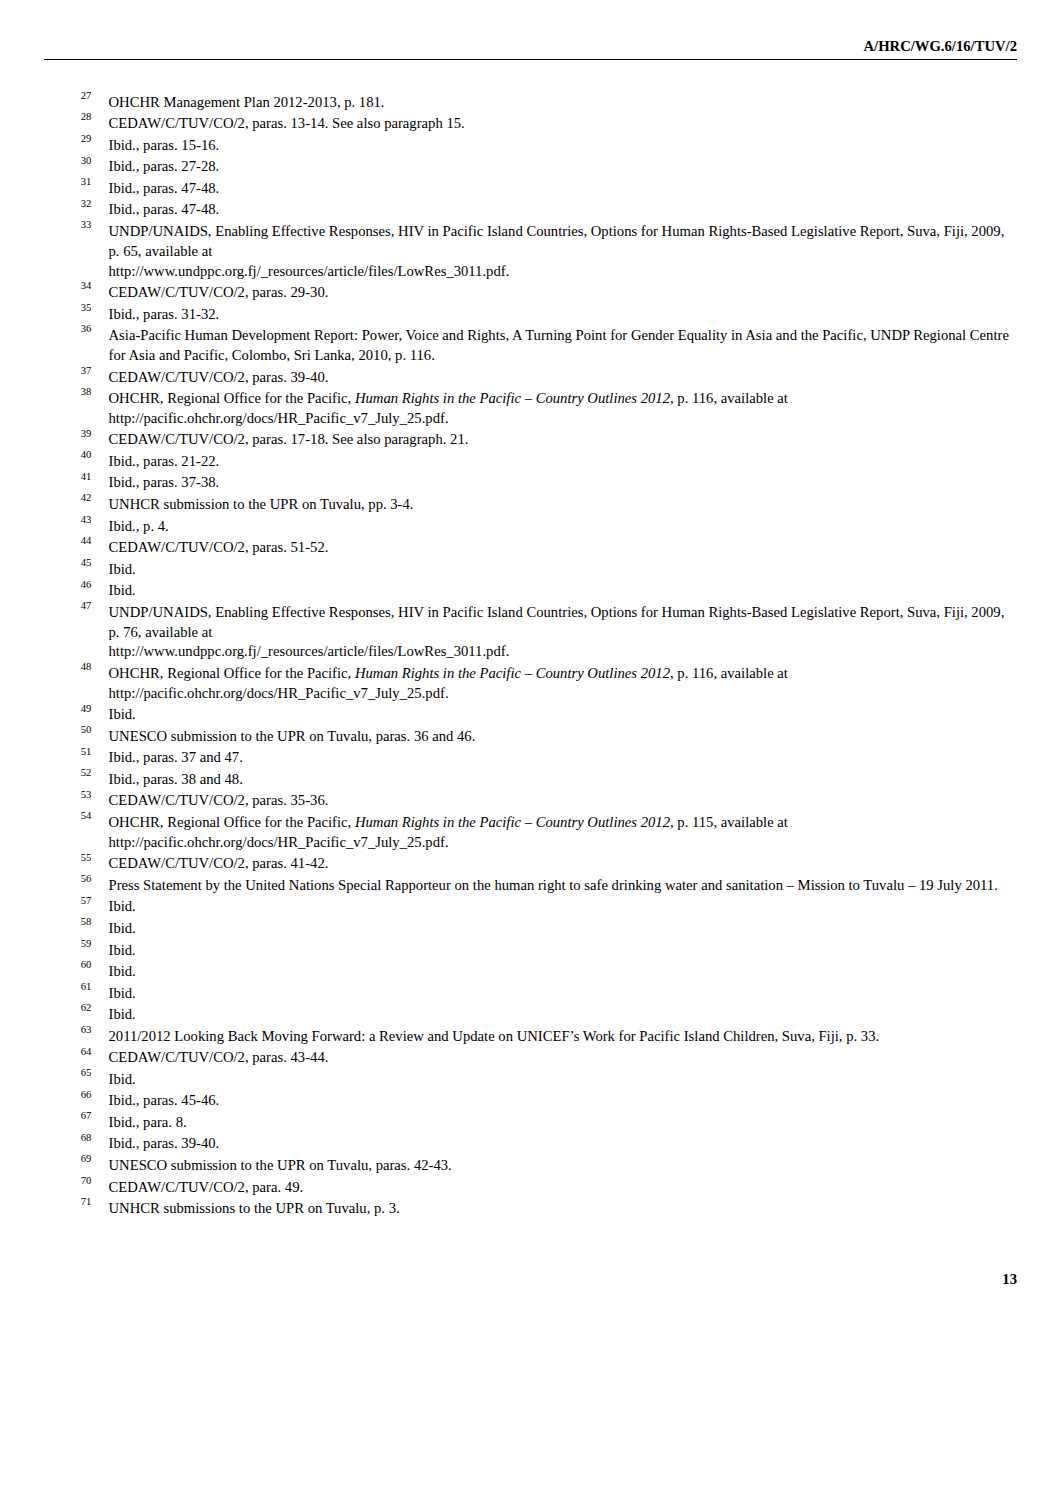A/HRC/WG.6/16/TUV/2
OHCHR Management Plan 2012-2013, p. 181.
CEDAW/C/TUV/CO/2, paras. 13-14. See also paragraph 15.
Ibid., paras. 15-16.
Ibid., paras. 27-28.
Ibid., paras. 47-48.
Ibid., paras. 47-48.
UNDP/UNAIDS, Enabling Effective Responses, HIV in Pacific Island Countries, Options for Human Rights-Based Legislative Report, Suva, Fiji, 2009, p. 65, available at http://www.undppc.org.fj/_resources/article/files/LowRes_3011.pdf.
CEDAW/C/TUV/CO/2, paras. 29-30.
Ibid., paras. 31-32.
Asia-Pacific Human Development Report: Power, Voice and Rights, A Turning Point for Gender Equality in Asia and the Pacific, UNDP Regional Centre for Asia and Pacific, Colombo, Sri Lanka, 2010, p. 116.
CEDAW/C/TUV/CO/2, paras. 39-40.
OHCHR, Regional Office for the Pacific, Human Rights in the Pacific – Country Outlines 2012, p. 116, available at http://pacific.ohchr.org/docs/HR_Pacific_v7_July_25.pdf.
CEDAW/C/TUV/CO/2, paras. 17-18. See also paragraph. 21.
Ibid., paras. 21-22.
Ibid., paras. 37-38.
UNHCR submission to the UPR on Tuvalu, pp. 3-4.
Ibid., p. 4.
CEDAW/C/TUV/CO/2, paras. 51-52.
Ibid.
Ibid.
UNDP/UNAIDS, Enabling Effective Responses, HIV in Pacific Island Countries, Options for Human Rights-Based Legislative Report, Suva, Fiji, 2009, p. 76, available at http://www.undppc.org.fj/_resources/article/files/LowRes_3011.pdf.
OHCHR, Regional Office for the Pacific, Human Rights in the Pacific – Country Outlines 2012, p. 116, available at http://pacific.ohchr.org/docs/HR_Pacific_v7_July_25.pdf.
Ibid.
UNESCO submission to the UPR on Tuvalu, paras. 36 and 46.
Ibid., paras. 37 and 47.
Ibid., paras. 38 and 48.
CEDAW/C/TUV/CO/2, paras. 35-36.
OHCHR, Regional Office for the Pacific, Human Rights in the Pacific – Country Outlines 2012, p. 115, available at http://pacific.ohchr.org/docs/HR_Pacific_v7_July_25.pdf.
CEDAW/C/TUV/CO/2, paras. 41-42.
Press Statement by the United Nations Special Rapporteur on the human right to safe drinking water and sanitation – Mission to Tuvalu – 19 July 2011.
Ibid.
Ibid.
Ibid.
Ibid.
Ibid.
Ibid.
2011/2012 Looking Back Moving Forward: a Review and Update on UNICEF’s Work for Pacific Island Children, Suva, Fiji, p. 33.
CEDAW/C/TUV/CO/2, paras. 43-44.
Ibid.
Ibid., paras. 45-46.
Ibid., para. 8.
Ibid., paras. 39-40.
UNESCO submission to the UPR on Tuvalu, paras. 42-43.
CEDAW/C/TUV/CO/2, para. 49.
UNHCR submissions to the UPR on Tuvalu, p. 3.
13